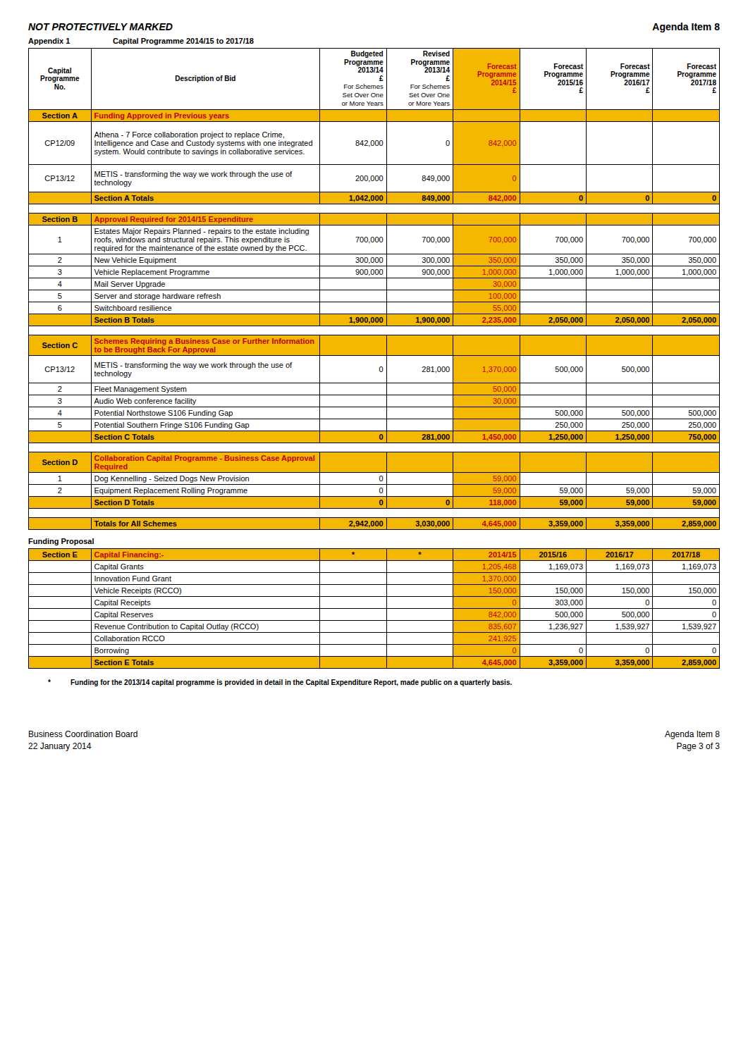NOT PROTECTIVELY MARKED
Agenda Item 8
Appendix 1
Capital Programme 2014/15 to 2017/18
| Capital Programme No. | Description of Bid | Budgeted Programme 2013/14 £ For Schemes Set Over One or More Years | Revised Programme 2013/14 £ For Schemes Set Over One or More Years | Forecast Programme 2014/15 £ | Forecast Programme 2015/16 £ | Forecast Programme 2016/17 £ | Forecast Programme 2017/18 £ |
| --- | --- | --- | --- | --- | --- | --- | --- |
| Section A | Funding Approved in Previous years | | | | | | |
| CP12/09 | Athena - 7 Force collaboration project to replace Crime, Intelligence and Case and Custody systems with one integrated system. Would contribute to savings in collaborative services. | 842,000 | 0 | 842,000 | | | |
| CP13/12 | METIS - transforming the way we work through the use of technology | 200,000 | 849,000 | 0 | | | |
| | Section A Totals | 1,042,000 | 849,000 | 842,000 | 0 | 0 | 0 |
| Section B | Approval Required for 2014/15 Expenditure | | | | | | |
| 1 | Estates Major Repairs Planned - repairs to the estate including roofs, windows and structural repairs. This expenditure is required for the maintenance of the estate owned by the PCC. | 700,000 | 700,000 | 700,000 | 700,000 | 700,000 | 700,000 |
| 2 | New Vehicle Equipment | 300,000 | 300,000 | 350,000 | 350,000 | 350,000 | 350,000 |
| 3 | Vehicle Replacement Programme | 900,000 | 900,000 | 1,000,000 | 1,000,000 | 1,000,000 | 1,000,000 |
| 4 | Mail Server Upgrade | | | 30,000 | | | |
| 5 | Server and storage hardware refresh | | | 100,000 | | | |
| 6 | Switchboard resilience | | | 55,000 | | | |
| | Section B Totals | 1,900,000 | 1,900,000 | 2,235,000 | 2,050,000 | 2,050,000 | 2,050,000 |
| Section C | Schemes Requiring a Business Case or Further Information to be Brought Back For Approval | | | | | | |
| CP13/12 | METIS - transforming the way we work through the use of technology | 0 | 281,000 | 1,370,000 | 500,000 | 500,000 | |
| 2 | Fleet Management System | | | 50,000 | | | |
| 3 | Audio Web conference facility | | | 30,000 | | | |
| 4 | Potential Northstowe S106 Funding Gap | | | | 500,000 | 500,000 | 500,000 |
| 5 | Potential Southern Fringe S106 Funding Gap | | | | 250,000 | 250,000 | 250,000 |
| | Section C Totals | 0 | 281,000 | 1,450,000 | 1,250,000 | 1,250,000 | 750,000 |
| Section D | Collaboration Capital Programme - Business Case Approval Required | | | | | | |
| 1 | Dog Kennelling - Seized Dogs New Provision | 0 | | 59,000 | | | |
| 2 | Equipment Replacement Rolling Programme | 0 | | 59,000 | 59,000 | 59,000 | 59,000 |
| | Section D Totals | 0 | 0 | 118,000 | 59,000 | 59,000 | 59,000 |
| | Totals for All Schemes | 2,942,000 | 3,030,000 | 4,645,000 | 3,359,000 | 3,359,000 | 2,859,000 |
Funding Proposal
| Section E | Capital Financing:- | * | * | 2014/15 | 2015/16 | 2016/17 | 2017/18 |
| | Capital Grants | | | 1,205,468 | 1,169,073 | 1,169,073 | 1,169,073 |
| | Innovation Fund Grant | | | 1,370,000 | | | |
| | Vehicle Receipts (RCCO) | | | 150,000 | 150,000 | 150,000 | 150,000 |
| | Capital Receipts | | | 0 | 303,000 | 0 | 0 |
| | Capital Reserves | | | 842,000 | 500,000 | 500,000 | 0 |
| | Revenue Contribution to Capital Outlay (RCCO) | | | 835,607 | 1,236,927 | 1,539,927 | 1,539,927 |
| | Collaboration RCCO | | | 241,925 | | | |
| | Borrowing | | | 0 | 0 | 0 | 0 |
| | Section E Totals | | | 4,645,000 | 3,359,000 | 3,359,000 | 2,859,000 |
*
Funding for the 2013/14 capital programme is provided in detail in the Capital Expenditure Report, made public on a quarterly basis.
Business Coordination Board
22 January 2014
Agenda Item 8
Page 3 of 3